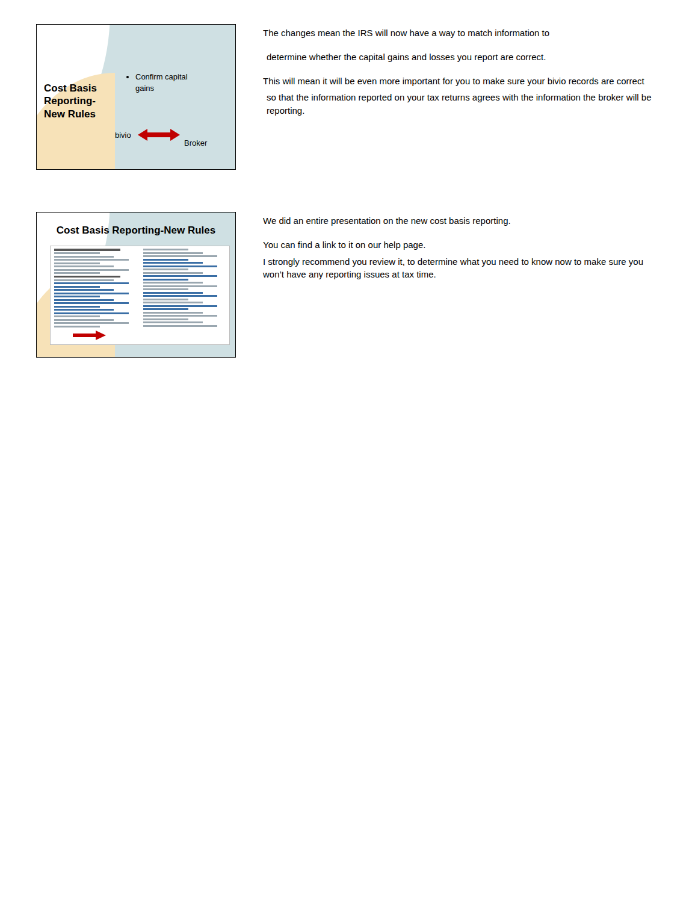Cost Basis
Reporting-
New Rules
Confirm capital gains
bivio
Broker
The changes mean the IRS will now have a way to match information to
determine whether the capital gains and losses you report are correct.
This will mean it will be even more important for you to make sure your bivio records are correct
so that the information reported on your tax returns agrees with the information the broker will be reporting.
Cost Basis Reporting-New Rules
We did an entire presentation on the new cost basis reporting.
You can find a link to it on our help page.
I strongly recommend you review it, to determine what you need to know now to make sure you won’t have any reporting issues at tax time.